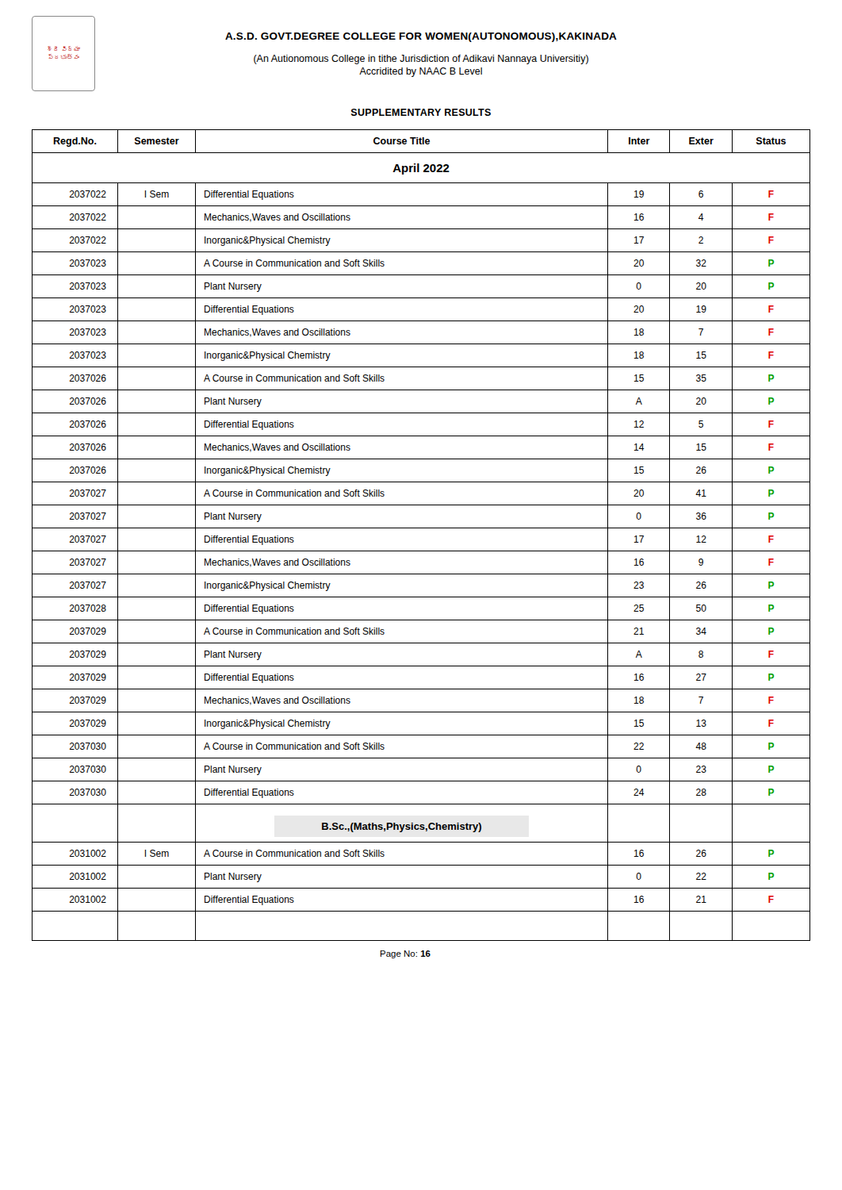శ్రీ విద్యా
ప్రభుత్వం
A.S.D. GOVT.DEGREE COLLEGE FOR WOMEN(AUTONOMOUS),KAKINADA
(An Autionomous College in tithe Jurisdiction of Adikavi Nannaya Universitiy)
Accridited by NAAC B Level
SUPPLEMENTARY RESULTS
| April 2022 |
| Regd.No. | Semester | Course Title | Inter | Exter | Status |
| 2037022 | I Sem | Differential Equations | 19 | 6 | F |
| 2037022 | | Mechanics,Waves and Oscillations | 16 | 4 | F |
| 2037022 | | Inorganic&Physical Chemistry | 17 | 2 | F |
| 2037023 | | A Course in Communication and Soft Skills | 20 | 32 | P |
| 2037023 | | Plant Nursery | 0 | 20 | P |
| 2037023 | | Differential Equations | 20 | 19 | F |
| 2037023 | | Mechanics,Waves and Oscillations | 18 | 7 | F |
| 2037023 | | Inorganic&Physical Chemistry | 18 | 15 | F |
| 2037026 | | A Course in Communication and Soft Skills | 15 | 35 | P |
| 2037026 | | Plant Nursery | A | 20 | P |
| 2037026 | | Differential Equations | 12 | 5 | F |
| 2037026 | | Mechanics,Waves and Oscillations | 14 | 15 | F |
| 2037026 | | Inorganic&Physical Chemistry | 15 | 26 | P |
| 2037027 | | A Course in Communication and Soft Skills | 20 | 41 | P |
| 2037027 | | Plant Nursery | 0 | 36 | P |
| 2037027 | | Differential Equations | 17 | 12 | F |
| 2037027 | | Mechanics,Waves and Oscillations | 16 | 9 | F |
| 2037027 | | Inorganic&Physical Chemistry | 23 | 26 | P |
| 2037028 | | Differential Equations | 25 | 50 | P |
| 2037029 | | A Course in Communication and Soft Skills | 21 | 34 | P |
| 2037029 | | Plant Nursery | A | 8 | F |
| 2037029 | | Differential Equations | 16 | 27 | P |
| 2037029 | | Mechanics,Waves and Oscillations | 18 | 7 | F |
| 2037029 | | Inorganic&Physical Chemistry | 15 | 13 | F |
| 2037030 | | A Course in Communication and Soft Skills | 22 | 48 | P |
| 2037030 | | Plant Nursery | 0 | 23 | P |
| 2037030 | | Differential Equations | 24 | 28 | P |
| | | B.Sc.,(Maths,Physics,Chemistry) | | | |
| 2031002 | I Sem | A Course in Communication and Soft Skills | 16 | 26 | P |
| 2031002 | | Plant Nursery | 0 | 22 | P |
| 2031002 | | Differential Equations | 16 | 21 | F |
Page No: 16